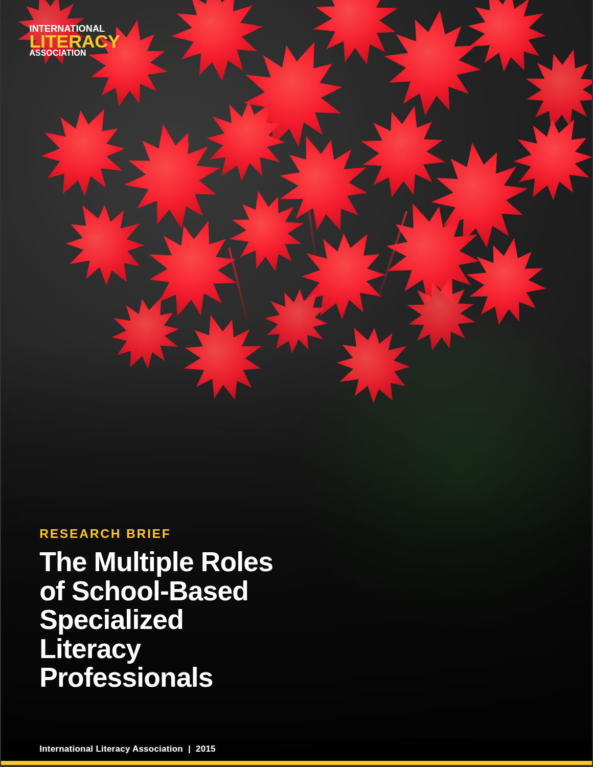INTERNATIONAL
LITERACY
ASSOCIATION
RESEARCH BRIEF
The Multiple Roles of School-Based Specialized Literacy Professionals
International Literacy Association | 2015